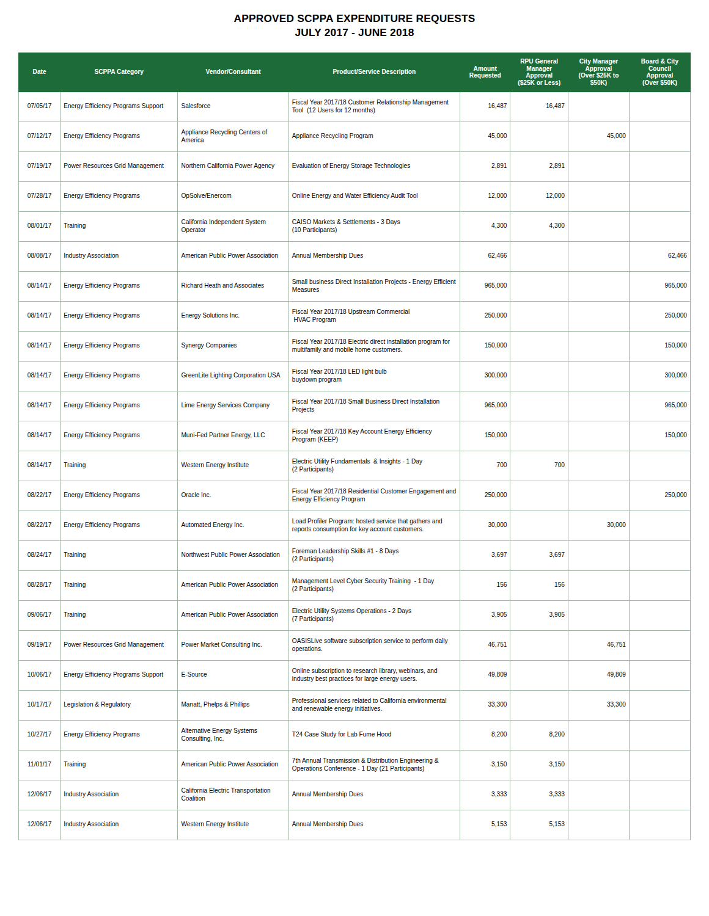APPROVED SCPPA EXPENDITURE REQUESTS
JULY 2017 - JUNE 2018
| Date | SCPPA Category | Vendor/Consultant | Product/Service Description | Amount Requested | RPU General Manager Approval ($25K or Less) | City Manager Approval (Over $25K to $50K) | Board & City Council Approval (Over $50K) |
| --- | --- | --- | --- | --- | --- | --- | --- |
| 07/05/17 | Energy Efficiency Programs Support | Salesforce | Fiscal Year 2017/18 Customer Relationship Management Tool (12 Users for 12 months) | 16,487 | 16,487 | | |
| 07/12/17 | Energy Efficiency Programs | Appliance Recycling Centers of America | Appliance Recycling Program | 45,000 | | 45,000 | |
| 07/19/17 | Power Resources Grid Management | Northern California Power Agency | Evaluation of Energy Storage Technologies | 2,891 | 2,891 | | |
| 07/28/17 | Energy Efficiency Programs | OpSolve/Enercom | Online Energy and Water Efficiency Audit Tool | 12,000 | 12,000 | | |
| 08/01/17 | Training | California Independent System Operator | CAISO Markets & Settlements - 3 Days (10 Participants) | 4,300 | 4,300 | | |
| 08/08/17 | Industry Association | American Public Power Association | Annual Membership Dues | 62,466 | | | 62,466 |
| 08/14/17 | Energy Efficiency Programs | Richard Heath and Associates | Small business Direct Installation Projects - Energy Efficient Measures | 965,000 | | | 965,000 |
| 08/14/17 | Energy Efficiency Programs | Energy Solutions Inc. | Fiscal Year 2017/18 Upstream Commercial HVAC Program | 250,000 | | | 250,000 |
| 08/14/17 | Energy Efficiency Programs | Synergy Companies | Fiscal Year 2017/18 Electric direct installation program for multifamily and mobile home customers. | 150,000 | | | 150,000 |
| 08/14/17 | Energy Efficiency Programs | GreenLite Lighting Corporation USA | Fiscal Year 2017/18 LED light bulb buydown program | 300,000 | | | 300,000 |
| 08/14/17 | Energy Efficiency Programs | Lime Energy Services Company | Fiscal Year 2017/18 Small Business Direct Installation Projects | 965,000 | | | 965,000 |
| 08/14/17 | Energy Efficiency Programs | Muni-Fed Partner Energy, LLC | Fiscal Year 2017/18 Key Account Energy Efficiency Program (KEEP) | 150,000 | | | 150,000 |
| 08/14/17 | Training | Western Energy Institute | Electric Utility Fundamentals & Insights - 1 Day (2 Participants) | 700 | 700 | | |
| 08/22/17 | Energy Efficiency Programs | Oracle Inc. | Fiscal Year 2017/18 Residential Customer Engagement and Energy Efficiency Program | 250,000 | | | 250,000 |
| 08/22/17 | Energy Efficiency Programs | Automated Energy Inc. | Load Profiler Program: hosted service that gathers and reports consumption for key account customers. | 30,000 | | 30,000 | |
| 08/24/17 | Training | Northwest Public Power Association | Foreman Leadership Skills #1 - 8 Days (2 Participants) | 3,697 | 3,697 | | |
| 08/28/17 | Training | American Public Power Association | Management Level Cyber Security Training - 1 Day (2 Participants) | 156 | 156 | | |
| 09/06/17 | Training | American Public Power Association | Electric Utility Systems Operations - 2 Days (7 Participants) | 3,905 | 3,905 | | |
| 09/19/17 | Power Resources Grid Management | Power Market Consulting Inc. | OASISLive software subscription service to perform daily operations. | 46,751 | | 46,751 | |
| 10/06/17 | Energy Efficiency Programs Support | E-Source | Online subscription to research library, webinars, and industry best practices for large energy users. | 49,809 | | 49,809 | |
| 10/17/17 | Legislation & Regulatory | Manatt, Phelps & Phillips | Professional services related to California environmental and renewable energy initiatives. | 33,300 | | 33,300 | |
| 10/27/17 | Energy Efficiency Programs | Alternative Energy Systems Consulting, Inc. | T24 Case Study for Lab Fume Hood | 8,200 | 8,200 | | |
| 11/01/17 | Training | American Public Power Association | 7th Annual Transmission & Distribution Engineering & Operations Conference - 1 Day (21 Participants) | 3,150 | 3,150 | | |
| 12/06/17 | Industry Association | California Electric Transportation Coalition | Annual Membership Dues | 3,333 | 3,333 | | |
| 12/06/17 | Industry Association | Western Energy Institute | Annual Membership Dues | 5,153 | 5,153 | | |